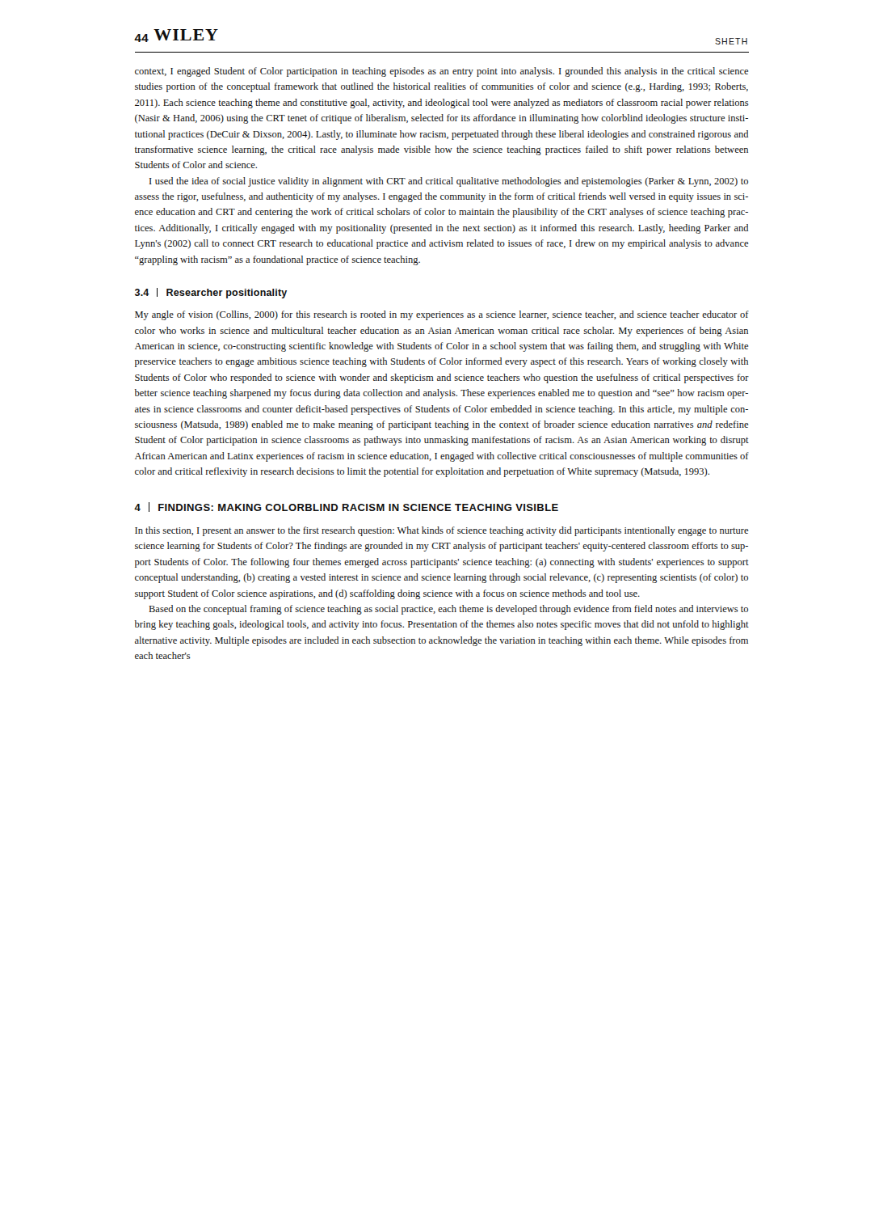44 WILEY
SHETH
context, I engaged Student of Color participation in teaching episodes as an entry point into analysis. I grounded this analysis in the critical science studies portion of the conceptual framework that outlined the historical realities of communities of color and science (e.g., Harding, 1993; Roberts, 2011). Each science teaching theme and constitutive goal, activity, and ideological tool were analyzed as mediators of classroom racial power relations (Nasir & Hand, 2006) using the CRT tenet of critique of liberalism, selected for its affordance in illuminating how colorblind ideologies structure institutional practices (DeCuir & Dixson, 2004). Lastly, to illuminate how racism, perpetuated through these liberal ideologies and constrained rigorous and transformative science learning, the critical race analysis made visible how the science teaching practices failed to shift power relations between Students of Color and science.
I used the idea of social justice validity in alignment with CRT and critical qualitative methodologies and epistemologies (Parker & Lynn, 2002) to assess the rigor, usefulness, and authenticity of my analyses. I engaged the community in the form of critical friends well versed in equity issues in science education and CRT and centering the work of critical scholars of color to maintain the plausibility of the CRT analyses of science teaching practices. Additionally, I critically engaged with my positionality (presented in the next section) as it informed this research. Lastly, heeding Parker and Lynn's (2002) call to connect CRT research to educational practice and activism related to issues of race, I drew on my empirical analysis to advance “grappling with racism” as a foundational practice of science teaching.
3.4 Researcher positionality
My angle of vision (Collins, 2000) for this research is rooted in my experiences as a science learner, science teacher, and science teacher educator of color who works in science and multicultural teacher education as an Asian American woman critical race scholar. My experiences of being Asian American in science, co-constructing scientific knowledge with Students of Color in a school system that was failing them, and struggling with White preservice teachers to engage ambitious science teaching with Students of Color informed every aspect of this research. Years of working closely with Students of Color who responded to science with wonder and skepticism and science teachers who question the usefulness of critical perspectives for better science teaching sharpened my focus during data collection and analysis. These experiences enabled me to question and “see” how racism operates in science classrooms and counter deficit-based perspectives of Students of Color embedded in science teaching. In this article, my multiple consciousness (Matsuda, 1989) enabled me to make meaning of participant teaching in the context of broader science education narratives and redefine Student of Color participation in science classrooms as pathways into unmasking manifestations of racism. As an Asian American working to disrupt African American and Latinx experiences of racism in science education, I engaged with collective critical consciousnesses of multiple communities of color and critical reflexivity in research decisions to limit the potential for exploitation and perpetuation of White supremacy (Matsuda, 1993).
4 FINDINGS: MAKING COLORBLIND RACISM IN SCIENCE TEACHING VISIBLE
In this section, I present an answer to the first research question: What kinds of science teaching activity did participants intentionally engage to nurture science learning for Students of Color? The findings are grounded in my CRT analysis of participant teachers' equity-centered classroom efforts to support Students of Color. The following four themes emerged across participants' science teaching: (a) connecting with students' experiences to support conceptual understanding, (b) creating a vested interest in science and science learning through social relevance, (c) representing scientists (of color) to support Student of Color science aspirations, and (d) scaffolding doing science with a focus on science methods and tool use.
Based on the conceptual framing of science teaching as social practice, each theme is developed through evidence from field notes and interviews to bring key teaching goals, ideological tools, and activity into focus. Presentation of the themes also notes specific moves that did not unfold to highlight alternative activity. Multiple episodes are included in each subsection to acknowledge the variation in teaching within each theme. While episodes from each teacher's